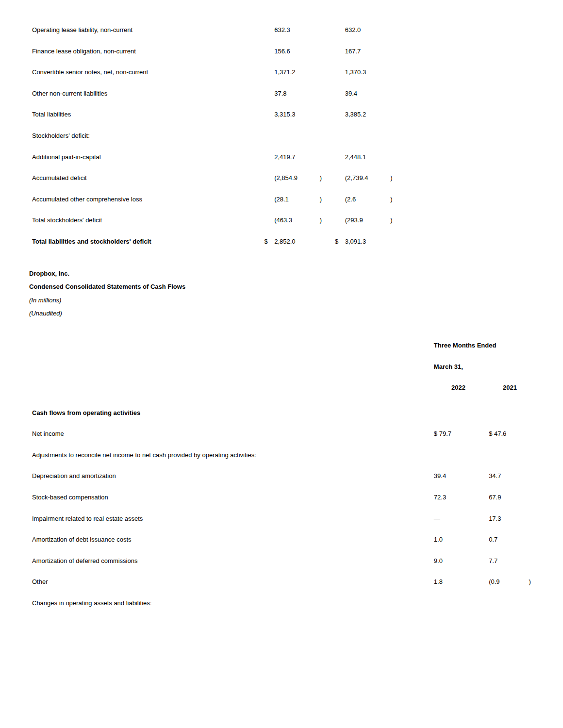| Operating lease liability, non-current | | 632.3 | | | 632.0 | | |
| Finance lease obligation, non-current | | 156.6 | | | 167.7 | | |
| Convertible senior notes, net, non-current | | 1,371.2 | | | 1,370.3 | | |
| Other non-current liabilities | | 37.8 | | | 39.4 | | |
| Total liabilities | | 3,315.3 | | | 3,385.2 | | |
| Stockholders' deficit: | | | | | | | |
| Additional paid-in-capital | | 2,419.7 | | | 2,448.1 | | |
| Accumulated deficit | | (2,854.9 | ) | | (2,739.4 | ) | |
| Accumulated other comprehensive loss | | (28.1 | ) | | (2.6 | ) | |
| Total stockholders' deficit | | (463.3 | ) | | (293.9 | ) | |
| Total liabilities and stockholders' deficit | $ | 2,852.0 | | $ | 3,091.3 | | |
Dropbox, Inc.
Condensed Consolidated Statements of Cash Flows
(In millions)
(Unaudited)
| | | Three Months Ended |
| | | March 31, |
| | | 2022 | 2021 |
| Cash flows from operating activities | | | | | |
| Net income | | $ 79.7 | | $ 47.6 | |
| Adjustments to reconcile net income to net cash provided by operating activities: | | | | | |
| Depreciation and amortization | | 39.4 | | 34.7 | |
| Stock-based compensation | | 72.3 | | 67.9 | |
| Impairment related to real estate assets | | — | | 17.3 | |
| Amortization of debt issuance costs | | 1.0 | | 0.7 | |
| Amortization of deferred commissions | | 9.0 | | 7.7 | |
| Other | | 1.8 | | (0.9 | ) |
| Changes in operating assets and liabilities: | | | | | |